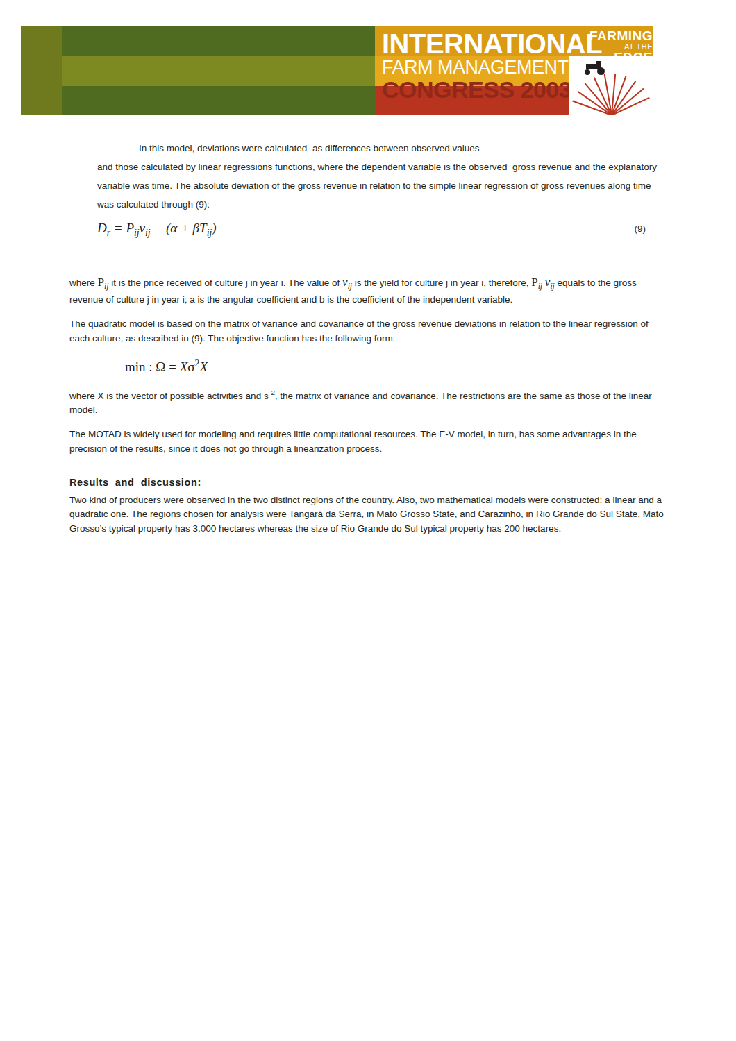International
Farm Management
Congress 2003
Farming
at the
Edge
In this model, deviations were calculated as differences between observed values
and those calculated by linear regressions functions, where the dependent variable is the observed gross revenue and the explanatory variable was time. The absolute deviation of the gross revenue in relation to the simple linear regression of gross revenues along time was calculated through (9):
Dr = Pijvij − (α + βTij)
(9)
where Pij it is the price received of culture j in year i. The value of vij is the yield for culture j in year i, therefore, Pij vij equals to the gross revenue of culture j in year i; a is the angular coefficient and b is the coefficient of the independent variable.
The quadratic model is based on the matrix of variance and covariance of the gross revenue deviations in relation to the linear regression of each culture, as described in (9). The objective function has the following form:
min : Ω = Xσ2X
where X is the vector of possible activities and s 2, the matrix of variance and covariance. The restrictions are the same as those of the linear model.
The MOTAD is widely used for modeling and requires little computational resources. The E-V model, in turn, has some advantages in the precision of the results, since it does not go through a linearization process.
Results and discussion:
Two kind of producers were observed in the two distinct regions of the country. Also, two mathematical models were constructed: a linear and a quadratic one. The regions chosen for analysis were Tangará da Serra, in Mato Grosso State, and Carazinho, in Rio Grande do Sul State. Mato Grosso’s typical property has 3.000 hectares whereas the size of Rio Grande do Sul typical property has 200 hectares.